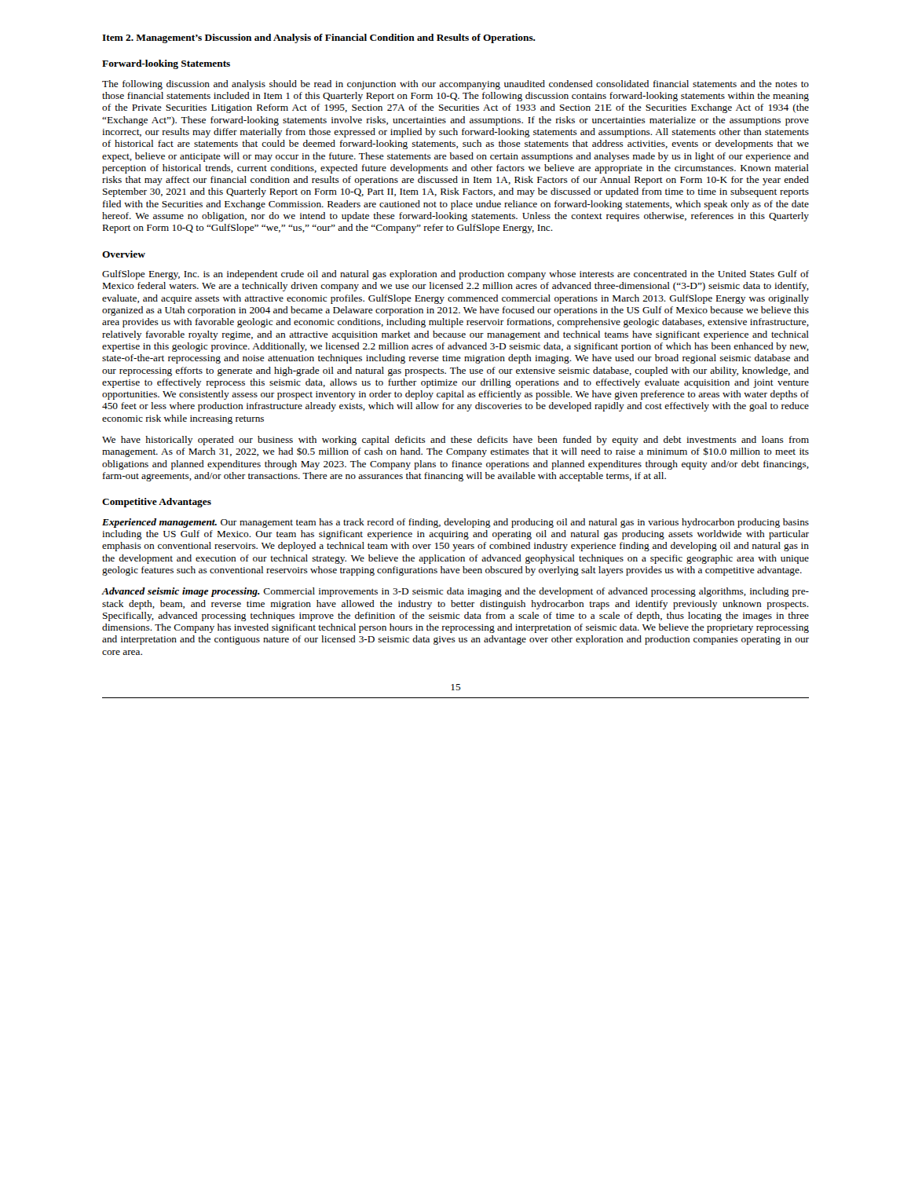Item 2. Management’s Discussion and Analysis of Financial Condition and Results of Operations.
Forward-looking Statements
The following discussion and analysis should be read in conjunction with our accompanying unaudited condensed consolidated financial statements and the notes to those financial statements included in Item 1 of this Quarterly Report on Form 10-Q. The following discussion contains forward-looking statements within the meaning of the Private Securities Litigation Reform Act of 1995, Section 27A of the Securities Act of 1933 and Section 21E of the Securities Exchange Act of 1934 (the “Exchange Act”). These forward-looking statements involve risks, uncertainties and assumptions. If the risks or uncertainties materialize or the assumptions prove incorrect, our results may differ materially from those expressed or implied by such forward-looking statements and assumptions. All statements other than statements of historical fact are statements that could be deemed forward-looking statements, such as those statements that address activities, events or developments that we expect, believe or anticipate will or may occur in the future. These statements are based on certain assumptions and analyses made by us in light of our experience and perception of historical trends, current conditions, expected future developments and other factors we believe are appropriate in the circumstances. Known material risks that may affect our financial condition and results of operations are discussed in Item 1A, Risk Factors of our Annual Report on Form 10-K for the year ended September 30, 2021 and this Quarterly Report on Form 10-Q, Part II, Item 1A, Risk Factors, and may be discussed or updated from time to time in subsequent reports filed with the Securities and Exchange Commission. Readers are cautioned not to place undue reliance on forward-looking statements, which speak only as of the date hereof. We assume no obligation, nor do we intend to update these forward-looking statements. Unless the context requires otherwise, references in this Quarterly Report on Form 10-Q to “GulfSlope” “we,” “us,” “our” and the “Company” refer to GulfSlope Energy, Inc.
Overview
GulfSlope Energy, Inc. is an independent crude oil and natural gas exploration and production company whose interests are concentrated in the United States Gulf of Mexico federal waters. We are a technically driven company and we use our licensed 2.2 million acres of advanced three-dimensional (“3-D”) seismic data to identify, evaluate, and acquire assets with attractive economic profiles. GulfSlope Energy commenced commercial operations in March 2013. GulfSlope Energy was originally organized as a Utah corporation in 2004 and became a Delaware corporation in 2012. We have focused our operations in the US Gulf of Mexico because we believe this area provides us with favorable geologic and economic conditions, including multiple reservoir formations, comprehensive geologic databases, extensive infrastructure, relatively favorable royalty regime, and an attractive acquisition market and because our management and technical teams have significant experience and technical expertise in this geologic province. Additionally, we licensed 2.2 million acres of advanced 3-D seismic data, a significant portion of which has been enhanced by new, state-of-the-art reprocessing and noise attenuation techniques including reverse time migration depth imaging. We have used our broad regional seismic database and our reprocessing efforts to generate and high-grade oil and natural gas prospects. The use of our extensive seismic database, coupled with our ability, knowledge, and expertise to effectively reprocess this seismic data, allows us to further optimize our drilling operations and to effectively evaluate acquisition and joint venture opportunities. We consistently assess our prospect inventory in order to deploy capital as efficiently as possible. We have given preference to areas with water depths of 450 feet or less where production infrastructure already exists, which will allow for any discoveries to be developed rapidly and cost effectively with the goal to reduce economic risk while increasing returns
We have historically operated our business with working capital deficits and these deficits have been funded by equity and debt investments and loans from management. As of March 31, 2022, we had $0.5 million of cash on hand. The Company estimates that it will need to raise a minimum of $10.0 million to meet its obligations and planned expenditures through May 2023. The Company plans to finance operations and planned expenditures through equity and/or debt financings, farm-out agreements, and/or other transactions. There are no assurances that financing will be available with acceptable terms, if at all.
Competitive Advantages
Experienced management. Our management team has a track record of finding, developing and producing oil and natural gas in various hydrocarbon producing basins including the US Gulf of Mexico. Our team has significant experience in acquiring and operating oil and natural gas producing assets worldwide with particular emphasis on conventional reservoirs. We deployed a technical team with over 150 years of combined industry experience finding and developing oil and natural gas in the development and execution of our technical strategy. We believe the application of advanced geophysical techniques on a specific geographic area with unique geologic features such as conventional reservoirs whose trapping configurations have been obscured by overlying salt layers provides us with a competitive advantage.
Advanced seismic image processing. Commercial improvements in 3-D seismic data imaging and the development of advanced processing algorithms, including pre-stack depth, beam, and reverse time migration have allowed the industry to better distinguish hydrocarbon traps and identify previously unknown prospects. Specifically, advanced processing techniques improve the definition of the seismic data from a scale of time to a scale of depth, thus locating the images in three dimensions. The Company has invested significant technical person hours in the reprocessing and interpretation of seismic data. We believe the proprietary reprocessing and interpretation and the contiguous nature of our licensed 3-D seismic data gives us an advantage over other exploration and production companies operating in our core area.
15